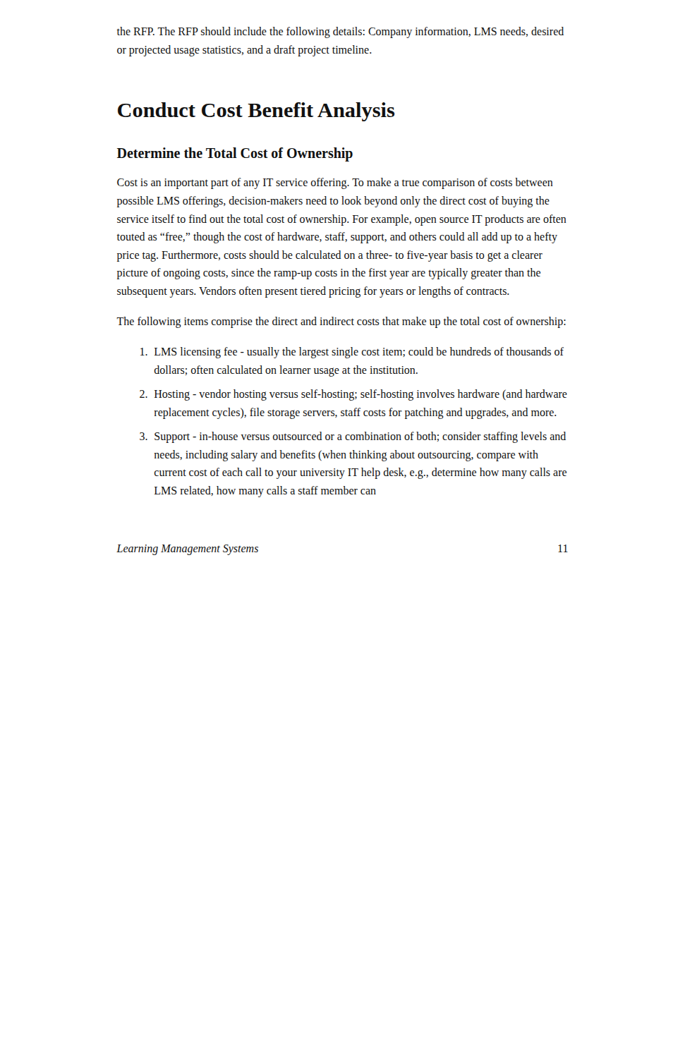the RFP. The RFP should include the following details: Company information, LMS needs, desired or projected usage statistics, and a draft project timeline.
Conduct Cost Benefit Analysis
Determine the Total Cost of Ownership
Cost is an important part of any IT service offering. To make a true comparison of costs between possible LMS offerings, decision-makers need to look beyond only the direct cost of buying the service itself to find out the total cost of ownership. For example, open source IT products are often touted as “free,” though the cost of hardware, staff, support, and others could all add up to a hefty price tag. Furthermore, costs should be calculated on a three- to five-year basis to get a clearer picture of ongoing costs, since the ramp-up costs in the first year are typically greater than the subsequent years. Vendors often present tiered pricing for years or lengths of contracts.
The following items comprise the direct and indirect costs that make up the total cost of ownership:
LMS licensing fee - usually the largest single cost item; could be hundreds of thousands of dollars; often calculated on learner usage at the institution.
Hosting - vendor hosting versus self-hosting; self-hosting involves hardware (and hardware replacement cycles), file storage servers, staff costs for patching and upgrades, and more.
Support - in-house versus outsourced or a combination of both; consider staffing levels and needs, including salary and benefits (when thinking about outsourcing, compare with current cost of each call to your university IT help desk, e.g., determine how many calls are LMS related, how many calls a staff member can
Learning Management Systems 11